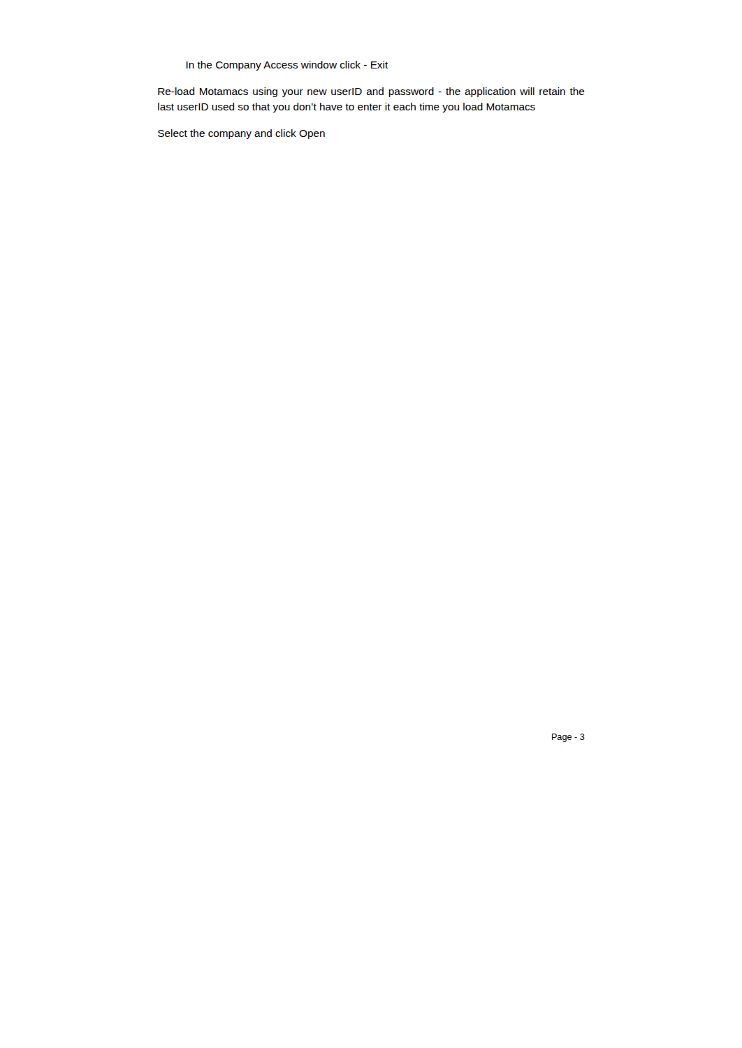In the Company Access window click - Exit
Re-load Motamacs using your new userID and password - the application will retain the last userID used so that you don’t have to enter it each time you load Motamacs
Select the company and click Open
Page - 3